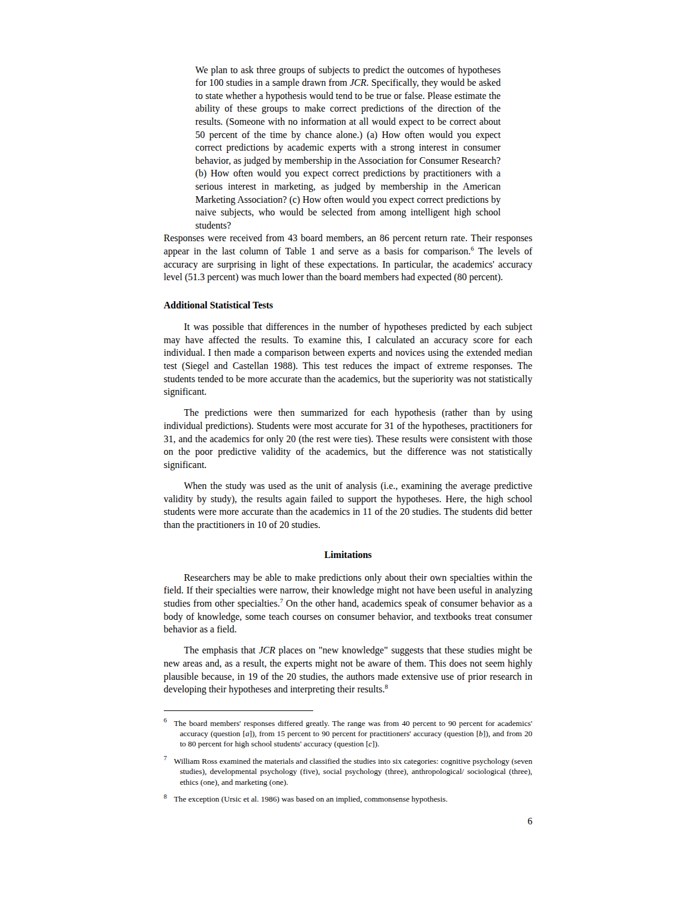We plan to ask three groups of subjects to predict the outcomes of hypotheses for 100 studies in a sample drawn from JCR. Specifically, they would be asked to state whether a hypothesis would tend to be true or false. Please estimate the ability of these groups to make correct predictions of the direction of the results. (Someone with no information at all would expect to be correct about 50 percent of the time by chance alone.) (a) How often would you expect correct predictions by academic experts with a strong interest in consumer behavior, as judged by membership in the Association for Consumer Research? (b) How often would you expect correct predictions by practitioners with a serious interest in marketing, as judged by membership in the American Marketing Association? (c) How often would you expect correct predictions by naive subjects, who would be selected from among intelligent high school students?
Responses were received from 43 board members, an 86 percent return rate. Their responses appear in the last column of Table 1 and serve as a basis for comparison.6 The levels of accuracy are surprising in light of these expectations. In particular, the academics' accuracy level (51.3 percent) was much lower than the board members had expected (80 percent).
Additional Statistical Tests
It was possible that differences in the number of hypotheses predicted by each subject may have affected the results. To examine this, I calculated an accuracy score for each individual. I then made a comparison between experts and novices using the extended median test (Siegel and Castellan 1988). This test reduces the impact of extreme responses. The students tended to be more accurate than the academics, but the superiority was not statistically significant.
The predictions were then summarized for each hypothesis (rather than by using individual predictions). Students were most accurate for 31 of the hypotheses, practitioners for 31, and the academics for only 20 (the rest were ties). These results were consistent with those on the poor predictive validity of the academics, but the difference was not statistically significant.
When the study was used as the unit of analysis (i.e., examining the average predictive validity by study), the results again failed to support the hypotheses. Here, the high school students were more accurate than the academics in 11 of the 20 studies. The students did better than the practitioners in 10 of 20 studies.
Limitations
Researchers may be able to make predictions only about their own specialties within the field. If their specialties were narrow, their knowledge might not have been useful in analyzing studies from other specialties.7 On the other hand, academics speak of consumer behavior as a body of knowledge, some teach courses on consumer behavior, and textbooks treat consumer behavior as a field.
The emphasis that JCR places on "new knowledge" suggests that these studies might be new areas and, as a result, the experts might not be aware of them. This does not seem highly plausible because, in 19 of the 20 studies, the authors made extensive use of prior research in developing their hypotheses and interpreting their results.8
6The board members' responses differed greatly. The range was from 40 percent to 90 percent for academics' accuracy (question [a]), from 15 percent to 90 percent for practitioners' accuracy (question [b]), and from 20 to 80 percent for high school students' accuracy (question [c]).
7William Ross examined the materials and classified the studies into six categories: cognitive psychology (seven studies), developmental psychology (five), social psychology (three), anthropological/ sociological (three), ethics (one), and marketing (one).
8The exception (Ursic et al. 1986) was based on an implied, commonsense hypothesis.
6